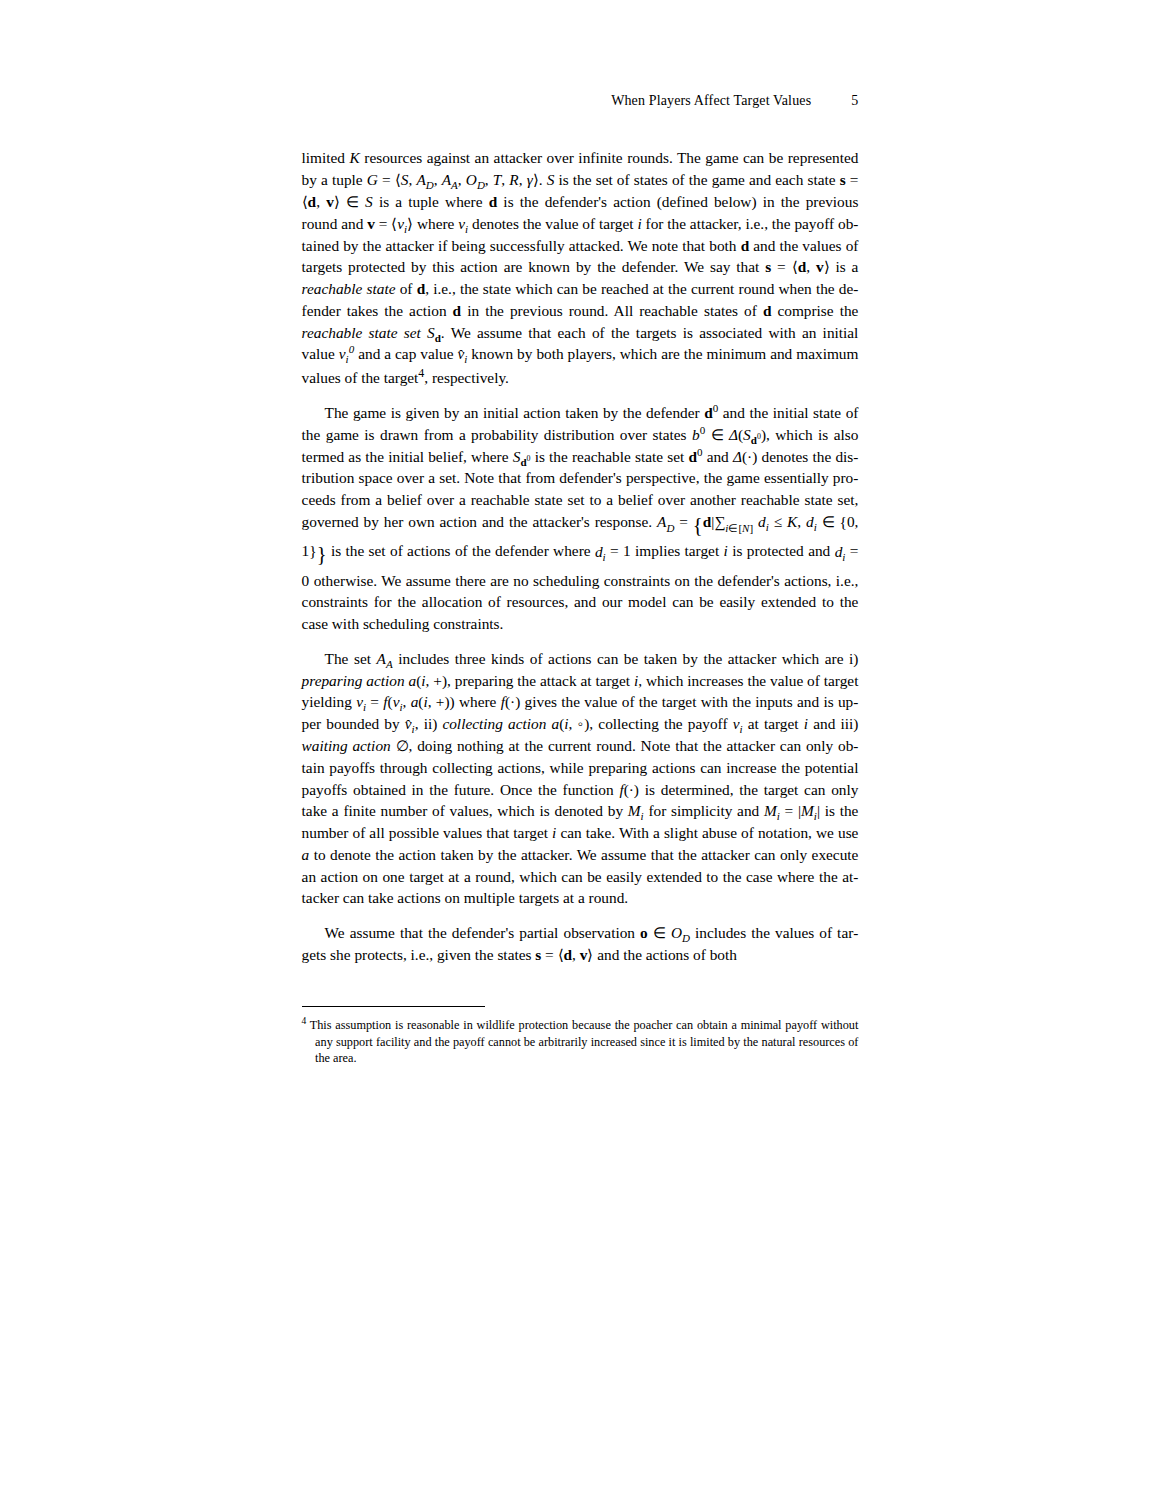When Players Affect Target Values 5
limited K resources against an attacker over infinite rounds. The game can be represented by a tuple G = ⟨S, AD, AA, OD, T, R, γ⟩. S is the set of states of the game and each state s = ⟨d, v⟩ ∈ S is a tuple where d is the defender's action (defined below) in the previous round and v = ⟨vi⟩ where vi denotes the value of target i for the attacker, i.e., the payoff obtained by the attacker if being successfully attacked. We note that both d and the values of targets protected by this action are known by the defender. We say that s = ⟨d, v⟩ is a reachable state of d, i.e., the state which can be reached at the current round when the defender takes the action d in the previous round. All reachable states of d comprise the reachable state set Sd. We assume that each of the targets is associated with an initial value vi0 and a cap value v̂i known by both players, which are the minimum and maximum values of the target4, respectively.
The game is given by an initial action taken by the defender d0 and the initial state of the game is drawn from a probability distribution over states b0 ∈ Δ(Sd0), which is also termed as the initial belief, where Sd0 is the reachable state set d0 and Δ(·) denotes the distribution space over a set. Note that from defender's perspective, the game essentially proceeds from a belief over a reachable state set to a belief over another reachable state set, governed by her own action and the attacker's response. AD = {d|∑i∈[N] di ≤ K, di ∈ {0, 1}} is the set of actions of the defender where di = 1 implies target i is protected and di = 0 otherwise. We assume there are no scheduling constraints on the defender's actions, i.e., constraints for the allocation of resources, and our model can be easily extended to the case with scheduling constraints.
The set AA includes three kinds of actions can be taken by the attacker which are i) preparing action a(i, +), preparing the attack at target i, which increases the value of target yielding vi = f(vi, a(i, +)) where f(·) gives the value of the target with the inputs and is upper bounded by v̂i, ii) collecting action a(i, ◦), collecting the payoff vi at target i and iii) waiting action ∅, doing nothing at the current round. Note that the attacker can only obtain payoffs through collecting actions, while preparing actions can increase the potential payoffs obtained in the future. Once the function f(·) is determined, the target can only take a finite number of values, which is denoted by Mi for simplicity and Mi = |Mi| is the number of all possible values that target i can take. With a slight abuse of notation, we use a to denote the action taken by the attacker. We assume that the attacker can only execute an action on one target at a round, which can be easily extended to the case where the attacker can take actions on multiple targets at a round.
We assume that the defender's partial observation o ∈ OD includes the values of targets she protects, i.e., given the states s = ⟨d, v⟩ and the actions of both
4 This assumption is reasonable in wildlife protection because the poacher can obtain a minimal payoff without any support facility and the payoff cannot be arbitrarily increased since it is limited by the natural resources of the area.